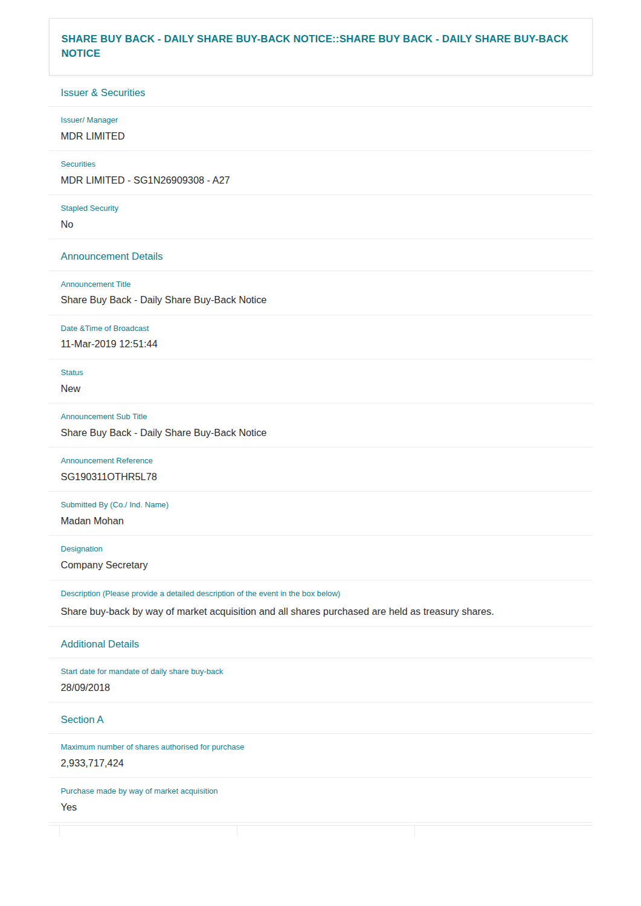SHARE BUY BACK - DAILY SHARE BUY-BACK NOTICE::SHARE BUY BACK - DAILY SHARE BUY-BACK NOTICE
Issuer & Securities
Issuer/ Manager
MDR LIMITED
Securities
MDR LIMITED - SG1N26909308 - A27
Stapled Security
No
Announcement Details
Announcement Title
Share Buy Back - Daily Share Buy-Back Notice
Date &Time of Broadcast
11-Mar-2019 12:51:44
Status
New
Announcement Sub Title
Share Buy Back - Daily Share Buy-Back Notice
Announcement Reference
SG190311OTHR5L78
Submitted By (Co./ Ind. Name)
Madan Mohan
Designation
Company Secretary
Description (Please provide a detailed description of the event in the box below)
Share buy-back by way of market acquisition and all shares purchased are held as treasury shares.
Additional Details
Start date for mandate of daily share buy-back
28/09/2018
Section A
Maximum number of shares authorised for purchase
2,933,717,424
Purchase made by way of market acquisition
Yes